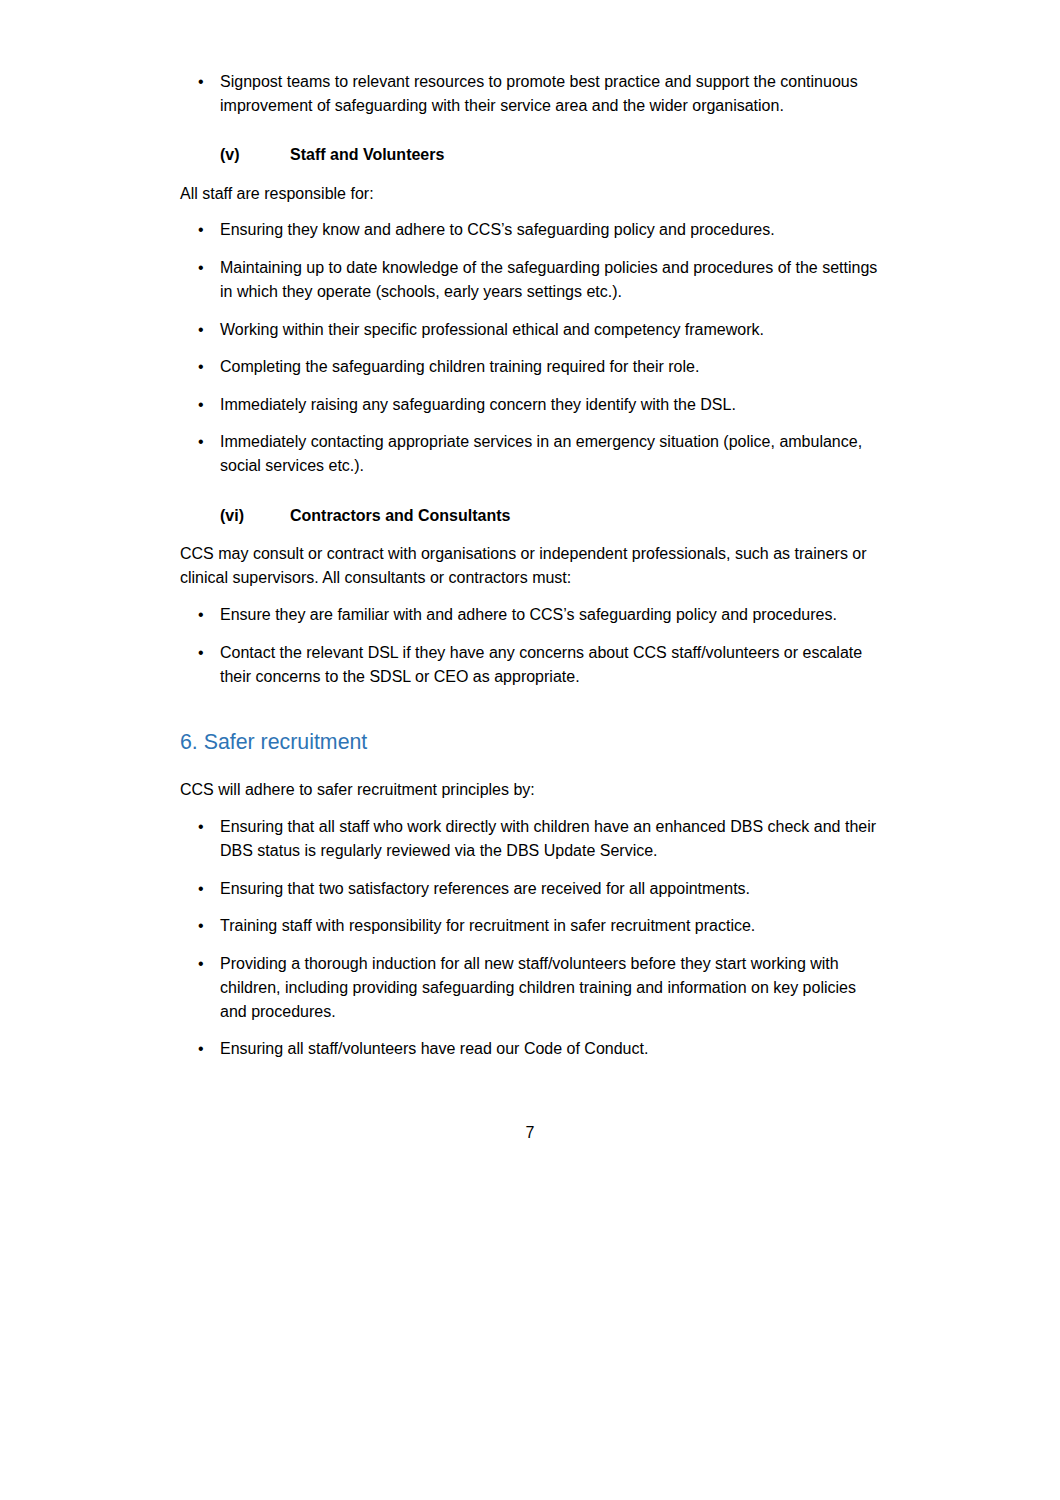Signpost teams to relevant resources to promote best practice and support the continuous improvement of safeguarding with their service area and the wider organisation.
(v) Staff and Volunteers
All staff are responsible for:
Ensuring they know and adhere to CCS’s safeguarding policy and procedures.
Maintaining up to date knowledge of the safeguarding policies and procedures of the settings in which they operate (schools, early years settings etc.).
Working within their specific professional ethical and competency framework.
Completing the safeguarding children training required for their role.
Immediately raising any safeguarding concern they identify with the DSL.
Immediately contacting appropriate services in an emergency situation (police, ambulance, social services etc.).
(vi) Contractors and Consultants
CCS may consult or contract with organisations or independent professionals, such as trainers or clinical supervisors. All consultants or contractors must:
Ensure they are familiar with and adhere to CCS’s safeguarding policy and procedures.
Contact the relevant DSL if they have any concerns about CCS staff/volunteers or escalate their concerns to the SDSL or CEO as appropriate.
6. Safer recruitment
CCS will adhere to safer recruitment principles by:
Ensuring that all staff who work directly with children have an enhanced DBS check and their DBS status is regularly reviewed via the DBS Update Service.
Ensuring that two satisfactory references are received for all appointments.
Training staff with responsibility for recruitment in safer recruitment practice.
Providing a thorough induction for all new staff/volunteers before they start working with children, including providing safeguarding children training and information on key policies and procedures.
Ensuring all staff/volunteers have read our Code of Conduct.
7